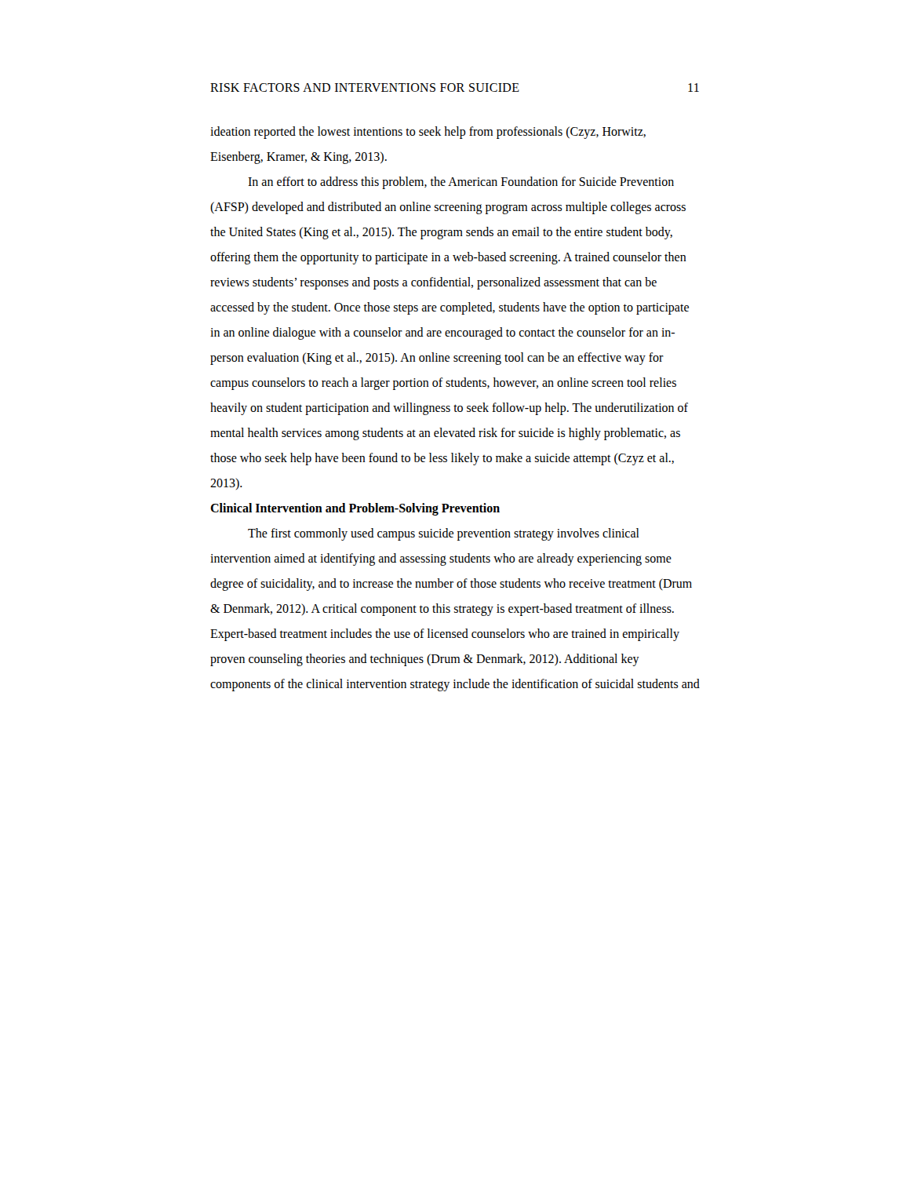Risk Factors and Interventions for Suicide 11
ideation reported the lowest intentions to seek help from professionals (Czyz, Horwitz, Eisenberg, Kramer, & King, 2013).
In an effort to address this problem, the American Foundation for Suicide Prevention (AFSP) developed and distributed an online screening program across multiple colleges across the United States (King et al., 2015). The program sends an email to the entire student body, offering them the opportunity to participate in a web-based screening. A trained counselor then reviews students’ responses and posts a confidential, personalized assessment that can be accessed by the student. Once those steps are completed, students have the option to participate in an online dialogue with a counselor and are encouraged to contact the counselor for an in-person evaluation (King et al., 2015). An online screening tool can be an effective way for campus counselors to reach a larger portion of students, however, an online screen tool relies heavily on student participation and willingness to seek follow-up help. The underutilization of mental health services among students at an elevated risk for suicide is highly problematic, as those who seek help have been found to be less likely to make a suicide attempt (Czyz et al., 2013).
Clinical Intervention and Problem-Solving Prevention
The first commonly used campus suicide prevention strategy involves clinical intervention aimed at identifying and assessing students who are already experiencing some degree of suicidality, and to increase the number of those students who receive treatment (Drum & Denmark, 2012). A critical component to this strategy is expert-based treatment of illness. Expert-based treatment includes the use of licensed counselors who are trained in empirically proven counseling theories and techniques (Drum & Denmark, 2012). Additional key components of the clinical intervention strategy include the identification of suicidal students and